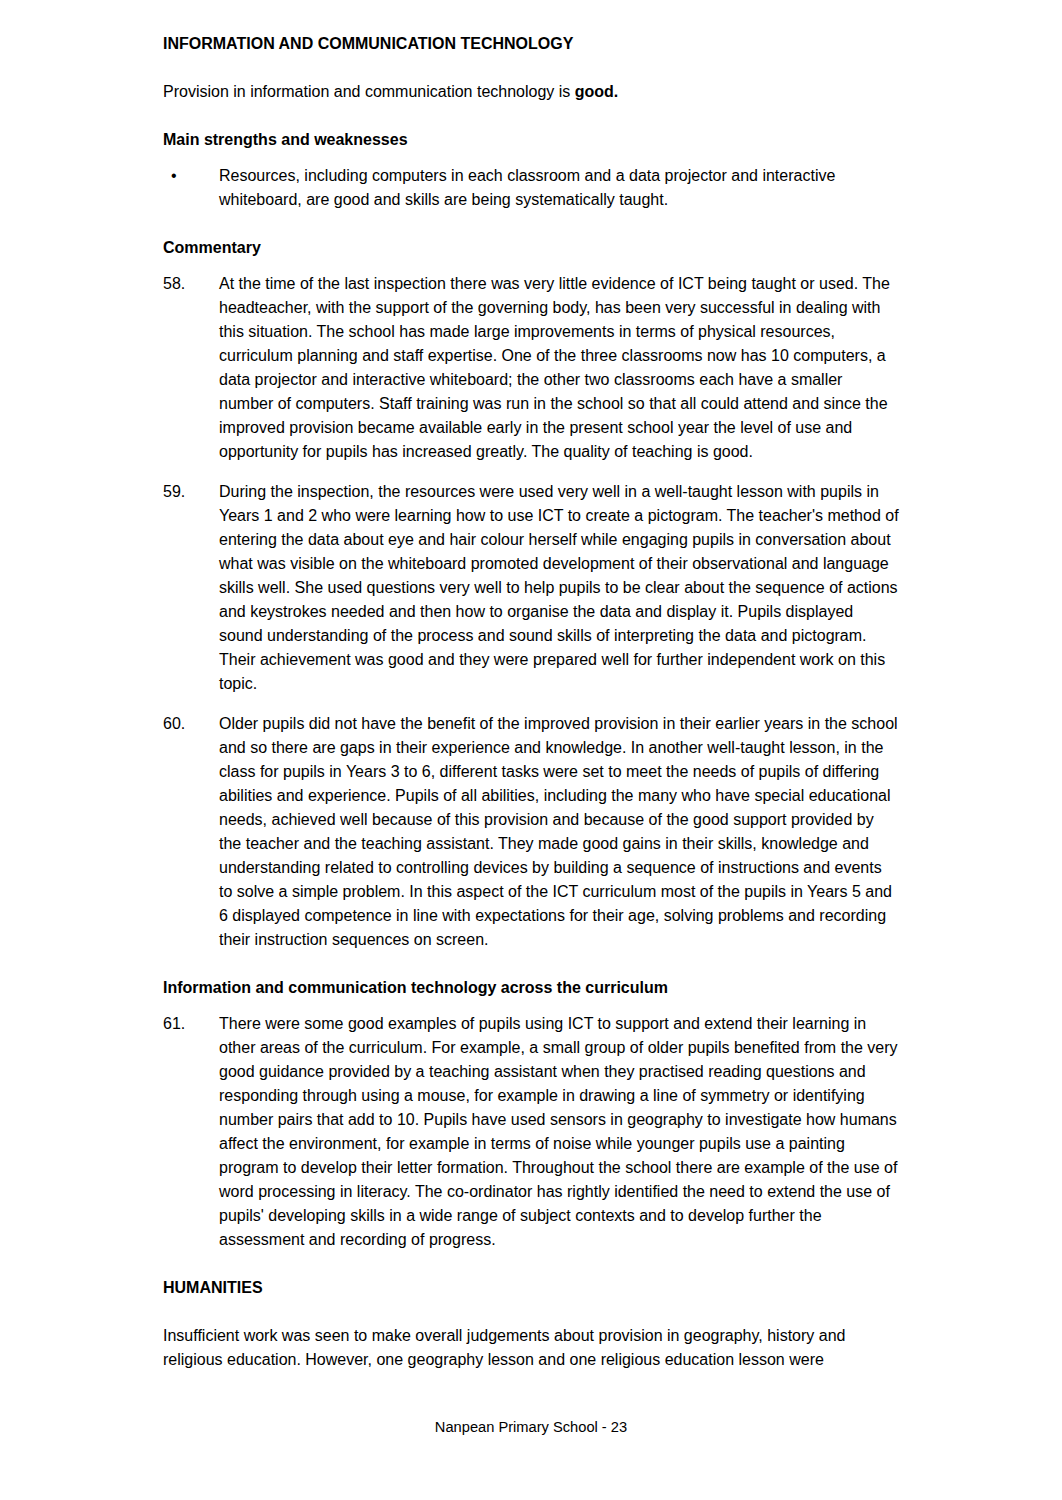Information and Communication Technology
Provision in information and communication technology is good.
Main strengths and weaknesses
Resources, including computers in each classroom and a data projector and interactive whiteboard, are good and skills are being systematically taught.
Commentary
At the time of the last inspection there was very little evidence of ICT being taught or used. The headteacher, with the support of the governing body, has been very successful in dealing with this situation. The school has made large improvements in terms of physical resources, curriculum planning and staff expertise. One of the three classrooms now has 10 computers, a data projector and interactive whiteboard; the other two classrooms each have a smaller number of computers. Staff training was run in the school so that all could attend and since the improved provision became available early in the present school year the level of use and opportunity for pupils has increased greatly. The quality of teaching is good.
During the inspection, the resources were used very well in a well-taught lesson with pupils in Years 1 and 2 who were learning how to use ICT to create a pictogram. The teacher's method of entering the data about eye and hair colour herself while engaging pupils in conversation about what was visible on the whiteboard promoted development of their observational and language skills well. She used questions very well to help pupils to be clear about the sequence of actions and keystrokes needed and then how to organise the data and display it. Pupils displayed sound understanding of the process and sound skills of interpreting the data and pictogram. Their achievement was good and they were prepared well for further independent work on this topic.
Older pupils did not have the benefit of the improved provision in their earlier years in the school and so there are gaps in their experience and knowledge. In another well-taught lesson, in the class for pupils in Years 3 to 6, different tasks were set to meet the needs of pupils of differing abilities and experience. Pupils of all abilities, including the many who have special educational needs, achieved well because of this provision and because of the good support provided by the teacher and the teaching assistant. They made good gains in their skills, knowledge and understanding related to controlling devices by building a sequence of instructions and events to solve a simple problem. In this aspect of the ICT curriculum most of the pupils in Years 5 and 6 displayed competence in line with expectations for their age, solving problems and recording their instruction sequences on screen.
Information and communication technology across the curriculum
There were some good examples of pupils using ICT to support and extend their learning in other areas of the curriculum. For example, a small group of older pupils benefited from the very good guidance provided by a teaching assistant when they practised reading questions and responding through using a mouse, for example in drawing a line of symmetry or identifying number pairs that add to 10. Pupils have used sensors in geography to investigate how humans affect the environment, for example in terms of noise while younger pupils use a painting program to develop their letter formation. Throughout the school there are example of the use of word processing in literacy. The co-ordinator has rightly identified the need to extend the use of pupils' developing skills in a wide range of subject contexts and to develop further the assessment and recording of progress.
Humanities
Insufficient work was seen to make overall judgements about provision in geography, history and religious education. However, one geography lesson and one religious education lesson were
Nanpean Primary School - 23